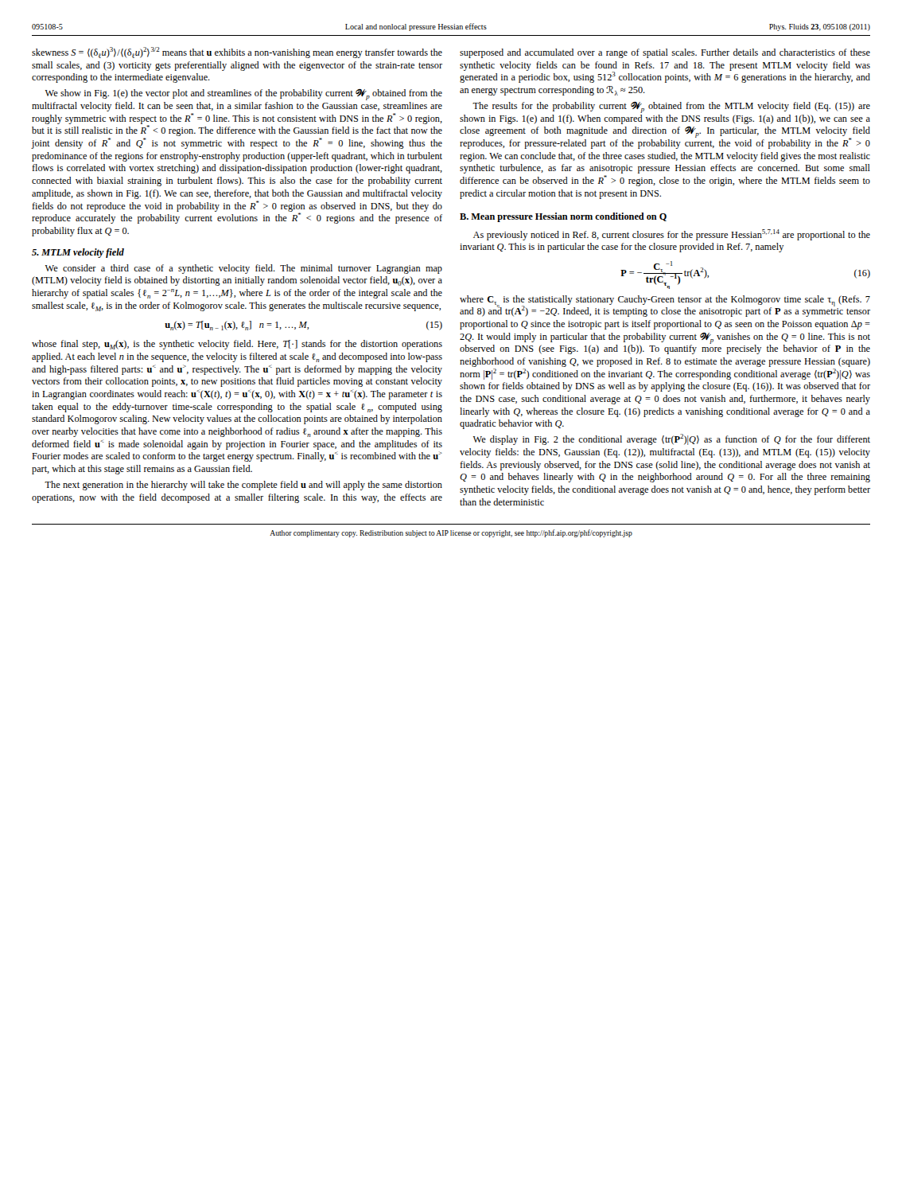095108-5
Local and nonlocal pressure Hessian effects
Phys. Fluids 23, 095108 (2011)
skewness S = ⟨(δℓu)3⟩/⟨(δℓu)2⟩3/2 means that u exhibits a non-vanishing mean energy transfer towards the small scales, and (3) vorticity gets preferentially aligned with the eigenvector of the strain-rate tensor corresponding to the intermediate eigenvalue.
We show in Fig. 1(e) the vector plot and streamlines of the probability current 𝒲p obtained from the multifractal velocity field. It can be seen that, in a similar fashion to the Gaussian case, streamlines are roughly symmetric with respect to the R* = 0 line. This is not consistent with DNS in the R* > 0 region, but it is still realistic in the R* < 0 region. The difference with the Gaussian field is the fact that now the joint density of R* and Q* is not symmetric with respect to the R* = 0 line, showing thus the predominance of the regions for enstrophy-enstrophy production (upper-left quadrant, which in turbulent flows is correlated with vortex stretching) and dissipation-dissipation production (lower-right quadrant, connected with biaxial straining in turbulent flows). This is also the case for the probability current amplitude, as shown in Fig. 1(f). We can see, therefore, that both the Gaussian and multifractal velocity fields do not reproduce the void in probability in the R* > 0 region as observed in DNS, but they do reproduce accurately the probability current evolutions in the R* < 0 regions and the presence of probability flux at Q = 0.
5. MTLM velocity field
We consider a third case of a synthetic velocity field. The minimal turnover Lagrangian map (MTLM) velocity field is obtained by distorting an initially random solenoidal vector field, u0(x), over a hierarchy of spatial scales {ℓn = 2−nL, n = 1,…,M}, where L is of the order of the integral scale and the smallest scale, ℓM, is in the order of Kolmogorov scale. This generates the multiscale recursive sequence,
un(x) = T[un − 1(x), ℓn] n = 1, …, M, (15)
whose final step, uM(x), is the synthetic velocity field. Here, T[·] stands for the distortion operations applied. At each level n in the sequence, the velocity is filtered at scale ℓn and decomposed into low-pass and high-pass filtered parts: u< and u>, respectively. The u< part is deformed by mapping the velocity vectors from their collocation points, x, to new positions that fluid particles moving at constant velocity in Lagrangian coordinates would reach: u<(X(t), t) = u<(x, 0), with X(t) = x + tu<(x). The parameter t is taken equal to the eddy-turnover time-scale corresponding to the spatial scale ℓn, computed using standard Kolmogorov scaling. New velocity values at the collocation points are obtained by interpolation over nearby velocities that have come into a neighborhood of radius ℓn around x after the mapping. This deformed field u< is made solenoidal again by projection in Fourier space, and the amplitudes of its Fourier modes are scaled to conform to the target energy spectrum. Finally, u< is recombined with the u> part, which at this stage still remains as a Gaussian field.
The next generation in the hierarchy will take the complete field u and will apply the same distortion operations, now with the field decomposed at a smaller filtering scale. In this way, the effects are superposed and accumulated over a range of spatial scales. Further details and characteristics of these synthetic velocity fields can be found in Refs. 17 and 18. The present MTLM velocity field was generated in a periodic box, using 5123 collocation points, with M = 6 generations in the hierarchy, and an energy spectrum corresponding to ℛλ ≈ 250.
The results for the probability current 𝒲p obtained from the MTLM velocity field (Eq. (15)) are shown in Figs. 1(e) and 1(f). When compared with the DNS results (Figs. 1(a) and 1(b)), we can see a close agreement of both magnitude and direction of 𝒲p. In particular, the MTLM velocity field reproduces, for pressure-related part of the probability current, the void of probability in the R* > 0 region. We can conclude that, of the three cases studied, the MTLM velocity field gives the most realistic synthetic turbulence, as far as anisotropic pressure Hessian effects are concerned. But some small difference can be observed in the R* > 0 region, close to the origin, where the MTLM fields seem to predict a circular motion that is not present in DNS.
B. Mean pressure Hessian norm conditioned on Q
As previously noticed in Ref. 8, current closures for the pressure Hessian5,7,14 are proportional to the invariant Q. This is in particular the case for the closure provided in Ref. 7, namely
P = −Cτη−1 tr(Cτη−1) tr(A2), (16)
where Cτη is the statistically stationary Cauchy-Green tensor at the Kolmogorov time scale τη (Refs. 7 and 8) and tr(A2) = −2Q. Indeed, it is tempting to close the anisotropic part of P as a symmetric tensor proportional to Q since the isotropic part is itself proportional to Q as seen on the Poisson equation Δp = 2Q. It would imply in particular that the probability current 𝒲p vanishes on the Q = 0 line. This is not observed on DNS (see Figs. 1(a) and 1(b)). To quantify more precisely the behavior of P in the neighborhood of vanishing Q, we proposed in Ref. 8 to estimate the average pressure Hessian (square) norm |P|2 = tr(P2) conditioned on the invariant Q. The corresponding conditional average ⟨tr(P2)|Q⟩ was shown for fields obtained by DNS as well as by applying the closure (Eq. (16)). It was observed that for the DNS case, such conditional average at Q = 0 does not vanish and, furthermore, it behaves nearly linearly with Q, whereas the closure Eq. (16) predicts a vanishing conditional average for Q = 0 and a quadratic behavior with Q.
We display in Fig. 2 the conditional average ⟨tr(P2)|Q⟩ as a function of Q for the four different velocity fields: the DNS, Gaussian (Eq. (12)), multifractal (Eq. (13)), and MTLM (Eq. (15)) velocity fields. As previously observed, for the DNS case (solid line), the conditional average does not vanish at Q = 0 and behaves linearly with Q in the neighborhood around Q = 0. For all the three remaining synthetic velocity fields, the conditional average does not vanish at Q = 0 and, hence, they perform better than the deterministic
Author complimentary copy. Redistribution subject to AIP license or copyright, see http://phf.aip.org/phf/copyright.jsp